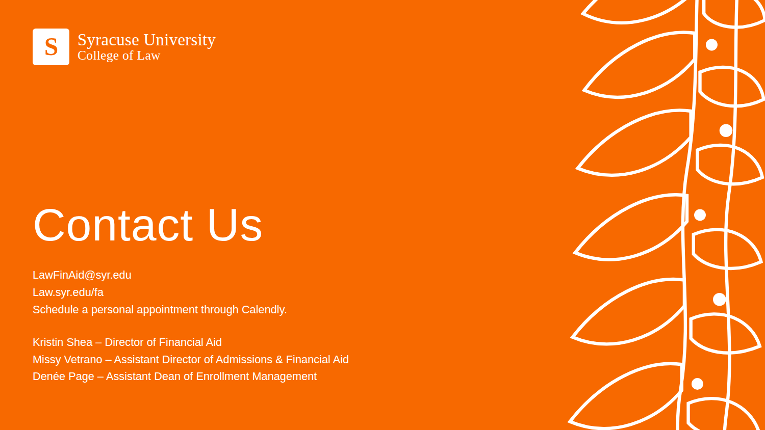S
Syracuse University College of Law
Contact Us
LawFinAid@syr.edu
Law.syr.edu/fa
Schedule a personal appointment through Calendly.
Kristin Shea – Director of Financial Aid
Missy Vetrano – Assistant Director of Admissions & Financial Aid
Denée Page – Assistant Dean of Enrollment Management